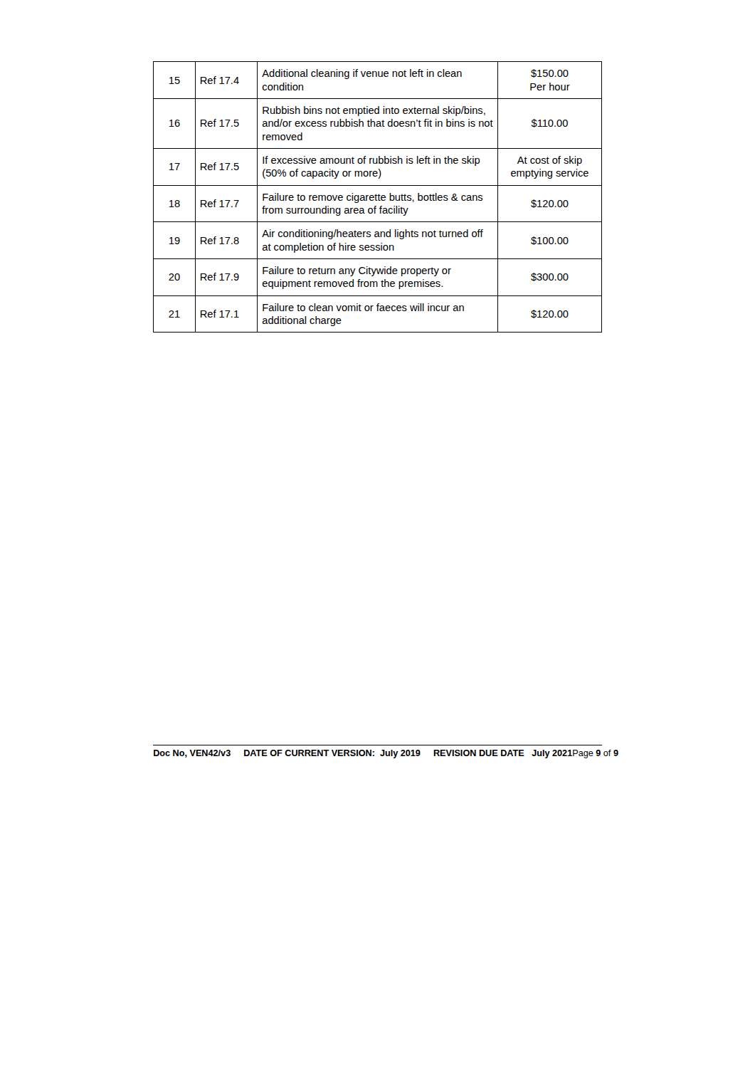| 15 | Ref 17.4 | Additional cleaning if venue not left in clean condition | $150.00 Per hour |
| 16 | Ref 17.5 | Rubbish bins not emptied into external skip/bins, and/or excess rubbish that doesn’t fit in bins is not removed | $110.00 |
| 17 | Ref 17.5 | If excessive amount of rubbish is left in the skip (50% of capacity or more) | At cost of skip emptying service |
| 18 | Ref 17.7 | Failure to remove cigarette butts, bottles & cans from surrounding area of facility | $120.00 |
| 19 | Ref 17.8 | Air conditioning/heaters and lights not turned off at completion of hire session | $100.00 |
| 20 | Ref 17.9 | Failure to return any Citywide property or equipment removed from the premises. | $300.00 |
| 21 | Ref 17.1 | Failure to clean vomit or faeces will incur an additional charge | $120.00 |
Doc No, VEN42/v3 DATE OF CURRENT VERSION: July 2019 REVISION DUE DATE July 2021
Page 9 of 9